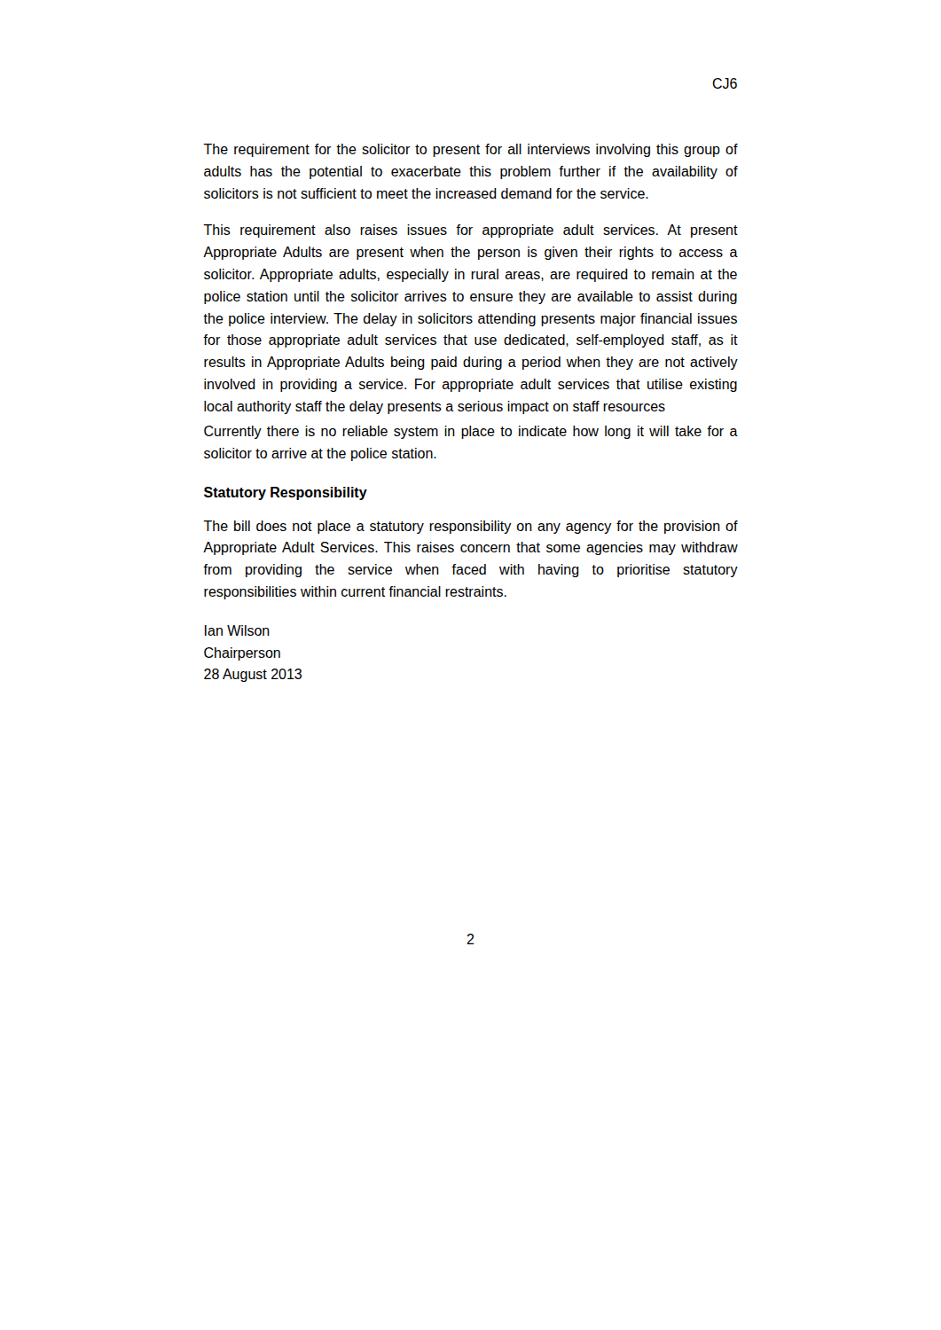CJ6
The requirement for the solicitor to present for all interviews involving this group of adults has the potential to exacerbate this problem further if the availability of solicitors is not sufficient to meet the increased demand for the service.
This requirement also raises issues for appropriate adult services. At present Appropriate Adults are present when the person is given their rights to access a solicitor. Appropriate adults, especially in rural areas, are required to remain at the police station until the solicitor arrives to ensure they are available to assist during the police interview. The delay in solicitors attending presents major financial issues for those appropriate adult services that use dedicated, self-employed staff, as it results in Appropriate Adults being paid during a period when they are not actively involved in providing a service. For appropriate adult services that utilise existing local authority staff the delay presents a serious impact on staff resources
Currently there is no reliable system in place to indicate how long it will take for a solicitor to arrive at the police station.
Statutory Responsibility
The bill does not place a statutory responsibility on any agency for the provision of Appropriate Adult Services. This raises concern that some agencies may withdraw from providing the service when faced with having to prioritise statutory responsibilities within current financial restraints.
Ian Wilson
Chairperson
28 August 2013
2